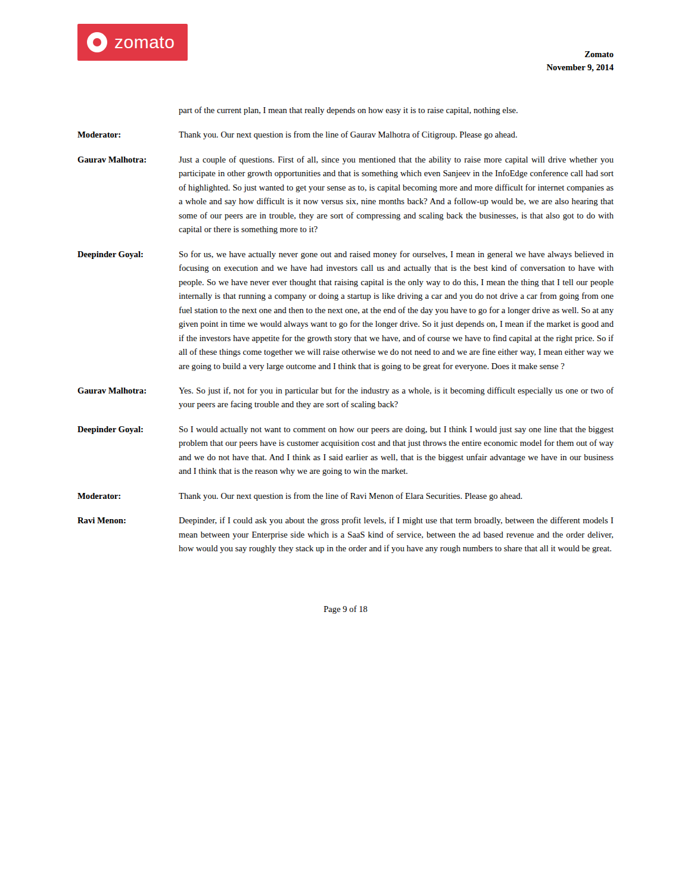zomato
Zomato
November 9, 2014
| | part of the current plan, I mean that really depends on how easy it is to raise capital, nothing else. |
| Moderator: | Thank you. Our next question is from the line of Gaurav Malhotra of Citigroup. Please go ahead. |
| Gaurav Malhotra: | Just a couple of questions. First of all, since you mentioned that the ability to raise more capital will drive whether you participate in other growth opportunities and that is something which even Sanjeev in the InfoEdge conference call had sort of highlighted. So just wanted to get your sense as to, is capital becoming more and more difficult for internet companies as a whole and say how difficult is it now versus six, nine months back? And a follow-up would be, we are also hearing that some of our peers are in trouble, they are sort of compressing and scaling back the businesses, is that also got to do with capital or there is something more to it? |
| Deepinder Goyal: | So for us, we have actually never gone out and raised money for ourselves, I mean in general we have always believed in focusing on execution and we have had investors call us and actually that is the best kind of conversation to have with people. So we have never ever thought that raising capital is the only way to do this, I mean the thing that I tell our people internally is that running a company or doing a startup is like driving a car and you do not drive a car from going from one fuel station to the next one and then to the next one, at the end of the day you have to go for a longer drive as well. So at any given point in time we would always want to go for the longer drive. So it just depends on, I mean if the market is good and if the investors have appetite for the growth story that we have, and of course we have to find capital at the right price. So if all of these things come together we will raise otherwise we do not need to and we are fine either way, I mean either way we are going to build a very large outcome and I think that is going to be great for everyone. Does it make sense ? |
| Gaurav Malhotra: | Yes. So just if, not for you in particular but for the industry as a whole, is it becoming difficult especially us one or two of your peers are facing trouble and they are sort of scaling back? |
| Deepinder Goyal: | So I would actually not want to comment on how our peers are doing, but I think I would just say one line that the biggest problem that our peers have is customer acquisition cost and that just throws the entire economic model for them out of way and we do not have that. And I think as I said earlier as well, that is the biggest unfair advantage we have in our business and I think that is the reason why we are going to win the market. |
| Moderator: | Thank you. Our next question is from the line of Ravi Menon of Elara Securities. Please go ahead. |
| Ravi Menon: | Deepinder, if I could ask you about the gross profit levels, if I might use that term broadly, between the different models I mean between your Enterprise side which is a SaaS kind of service, between the ad based revenue and the order deliver, how would you say roughly they stack up in the order and if you have any rough numbers to share that all it would be great. |
Page 9 of 18